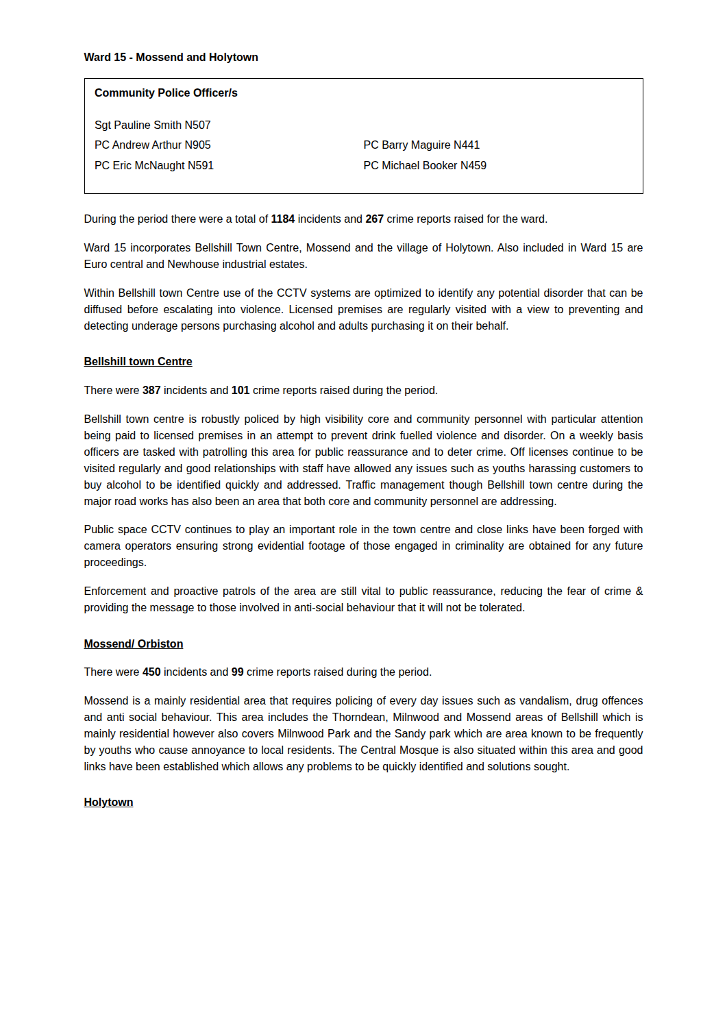Ward 15 - Mossend and Holytown
Community Police Officer/s
| Sgt Pauline Smith N507 | |
| PC Andrew Arthur N905 | PC Barry Maguire N441 |
| PC Eric McNaught N591 | PC Michael Booker N459 |
During the period there were a total of 1184 incidents and 267 crime reports raised for the ward.
Ward 15 incorporates Bellshill Town Centre, Mossend and the village of Holytown. Also included in Ward 15 are Euro central and Newhouse industrial estates.
Within Bellshill town Centre use of the CCTV systems are optimized to identify any potential disorder that can be diffused before escalating into violence. Licensed premises are regularly visited with a view to preventing and detecting underage persons purchasing alcohol and adults purchasing it on their behalf.
Bellshill town Centre
There were 387 incidents and 101 crime reports raised during the period.
Bellshill town centre is robustly policed by high visibility core and community personnel with particular attention being paid to licensed premises in an attempt to prevent drink fuelled violence and disorder. On a weekly basis officers are tasked with patrolling this area for public reassurance and to deter crime. Off licenses continue to be visited regularly and good relationships with staff have allowed any issues such as youths harassing customers to buy alcohol to be identified quickly and addressed. Traffic management though Bellshill town centre during the major road works has also been an area that both core and community personnel are addressing.
Public space CCTV continues to play an important role in the town centre and close links have been forged with camera operators ensuring strong evidential footage of those engaged in criminality are obtained for any future proceedings.
Enforcement and proactive patrols of the area are still vital to public reassurance, reducing the fear of crime & providing the message to those involved in anti-social behaviour that it will not be tolerated.
Mossend/ Orbiston
There were 450 incidents and 99 crime reports raised during the period.
Mossend is a mainly residential area that requires policing of every day issues such as vandalism, drug offences and anti social behaviour. This area includes the Thorndean, Milnwood and Mossend areas of Bellshill which is mainly residential however also covers Milnwood Park and the Sandy park which are area known to be frequently by youths who cause annoyance to local residents. The Central Mosque is also situated within this area and good links have been established which allows any problems to be quickly identified and solutions sought.
Holytown